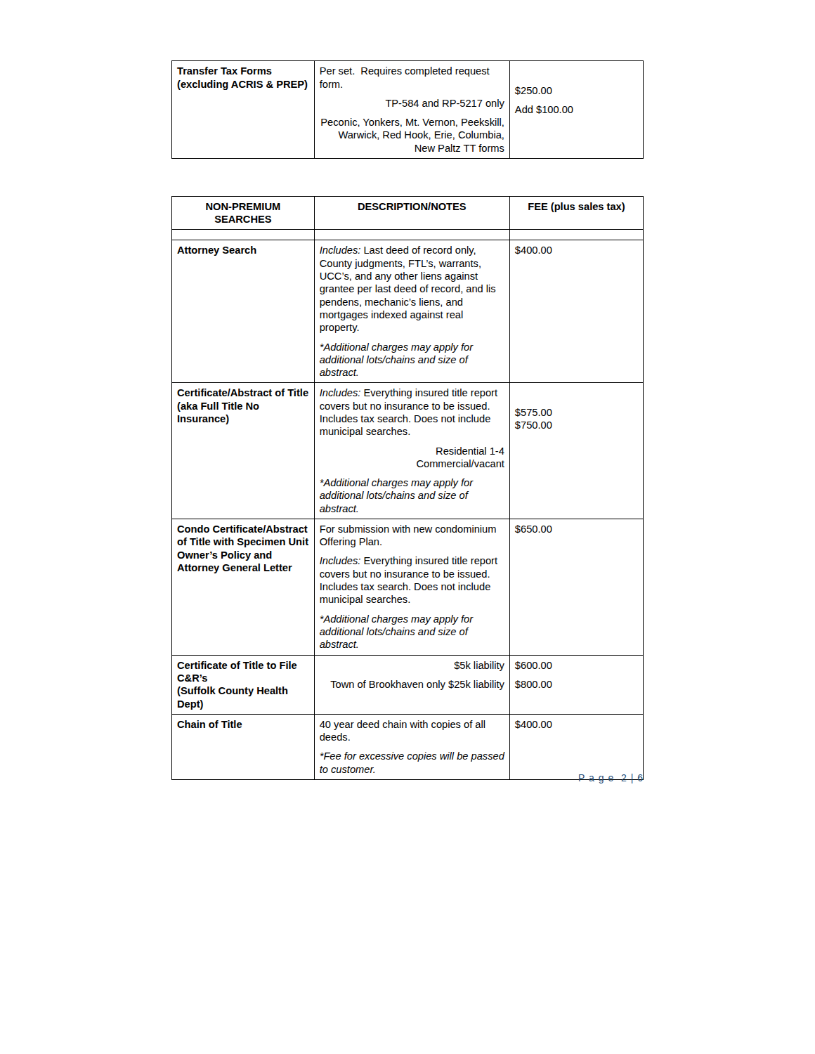| Transfer Tax Forms (excluding ACRIS & PREP) | Per set. Requires completed request form. TP-584 and RP-5217 only Peconic, Yonkers, Mt. Vernon, Peekskill, Warwick, Red Hook, Erie, Columbia, New Paltz TT forms | $250.00 Add $100.00 |
| NON-PREMIUM SEARCHES | DESCRIPTION/NOTES | FEE (plus sales tax) |
| --- | --- | --- |
| Attorney Search | Includes: Last deed of record only, County judgments, FTL’s, warrants, UCC’s, and any other liens against grantee per last deed of record, and lis pendens, mechanic’s liens, and mortgages indexed against real property. *Additional charges may apply for additional lots/chains and size of abstract. | $400.00 |
| Certificate/Abstract of Title (aka Full Title No Insurance) | Includes: Everything insured title report covers but no insurance to be issued. Includes tax search. Does not include municipal searches. Residential 1-4 Commercial/vacant *Additional charges may apply for additional lots/chains and size of abstract. | $575.00 $750.00 |
| Condo Certificate/Abstract of Title with Specimen Unit Owner’s Policy and Attorney General Letter | For submission with new condominium Offering Plan. Includes: Everything insured title report covers but no insurance to be issued. Includes tax search. Does not include municipal searches. *Additional charges may apply for additional lots/chains and size of abstract. | $650.00 |
| Certificate of Title to File C&R’s (Suffolk County Health Dept) | $5k liability Town of Brookhaven only $25k liability | $600.00 $800.00 |
| Chain of Title | 40 year deed chain with copies of all deeds. *Fee for excessive copies will be passed to customer. | $400.00 |
P a g e 2 | 6